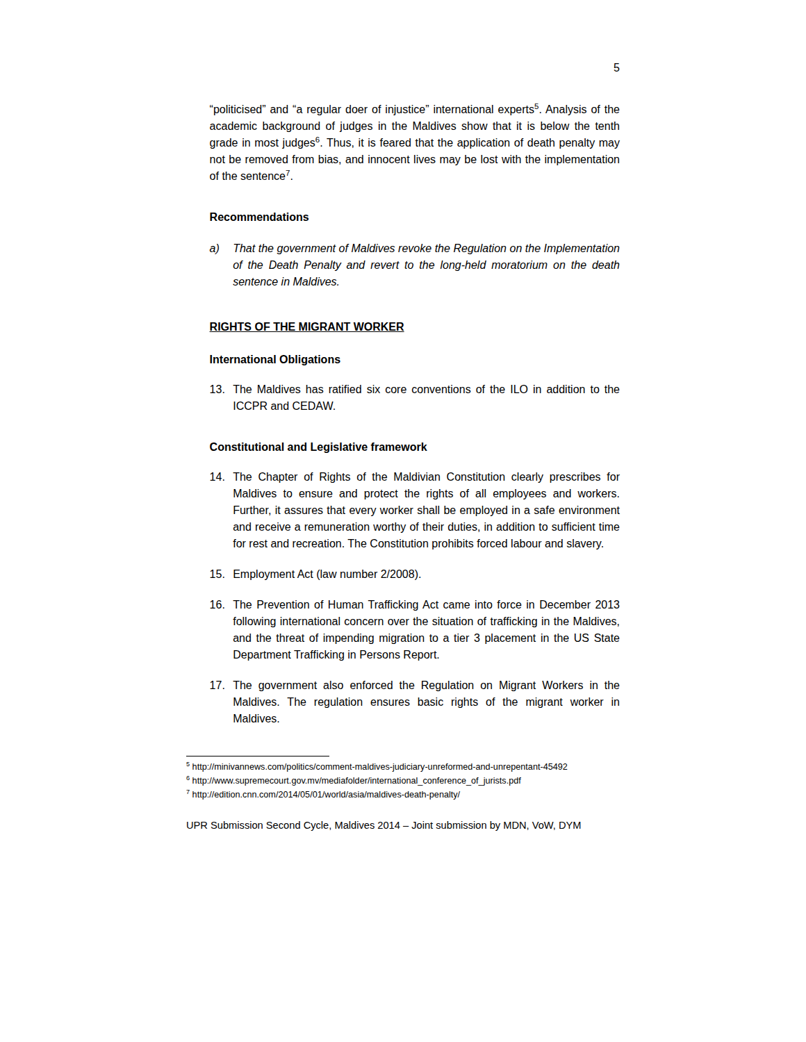5
“politicised” and “a regular doer of injustice” international experts5. Analysis of the academic background of judges in the Maldives show that it is below the tenth grade in most judges6. Thus, it is feared that the application of death penalty may not be removed from bias, and innocent lives may be lost with the implementation of the sentence7.
Recommendations
a)
That the government of Maldives revoke the Regulation on the Implementation of the Death Penalty and revert to the long-held moratorium on the death sentence in Maldives.
RIGHTS OF THE MIGRANT WORKER
International Obligations
13. The Maldives has ratified six core conventions of the ILO in addition to the ICCPR and CEDAW.
Constitutional and Legislative framework
14. The Chapter of Rights of the Maldivian Constitution clearly prescribes for Maldives to ensure and protect the rights of all employees and workers. Further, it assures that every worker shall be employed in a safe environment and receive a remuneration worthy of their duties, in addition to sufficient time for rest and recreation. The Constitution prohibits forced labour and slavery.
15. Employment Act (law number 2/2008).
16. The Prevention of Human Trafficking Act came into force in December 2013 following international concern over the situation of trafficking in the Maldives, and the threat of impending migration to a tier 3 placement in the US State Department Trafficking in Persons Report.
17. The government also enforced the Regulation on Migrant Workers in the Maldives. The regulation ensures basic rights of the migrant worker in Maldives.
5 http://minivannews.com/politics/comment-maldives-judiciary-unreformed-and-unrepentant-45492
6 http://www.supremecourt.gov.mv/mediafolder/international_conference_of_jurists.pdf
7 http://edition.cnn.com/2014/05/01/world/asia/maldives-death-penalty/
UPR Submission Second Cycle, Maldives 2014 – Joint submission by MDN, VoW, DYM